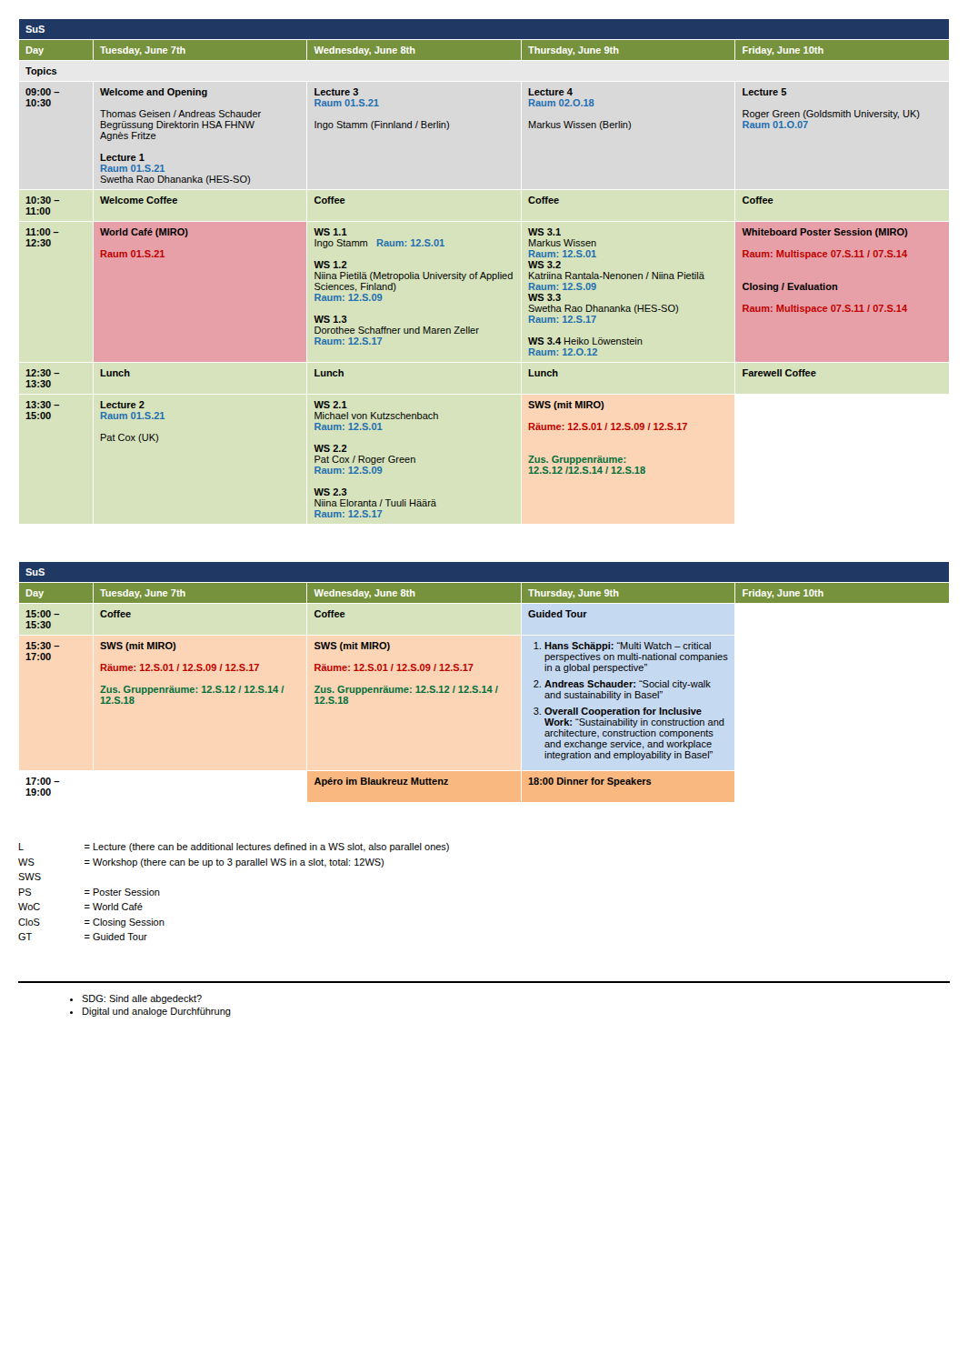| SuS |
| Day | Tuesday, June 7th | Wednesday, June 8th | Thursday, June 9th | Friday, June 10th |
| Topics |
| 09:00 – 10:30 | Welcome and Opening Thomas Geisen / Andreas Schauder Begrüssung Direktorin HSA FHNW Agnès Fritze Lecture 1 Raum 01.S.21 Swetha Rao Dhananka (HES-SO) | Lecture 3 Raum 01.S.21 Ingo Stamm (Finnland / Berlin) | Lecture 4 Raum 02.O.18 Markus Wissen (Berlin) | Lecture 5 Roger Green (Goldsmith University, UK) Raum 01.O.07 |
| 10:30 – 11:00 | Welcome Coffee | Coffee | Coffee | Coffee |
| 11:00 – 12:30 | World Café (MIRO) Raum 01.S.21 | WS 1.1 Ingo Stamm Raum: 12.S.01 WS 1.2 Niina Pietilä (Metropolia University of Applied Sciences, Finland) Raum: 12.S.09 WS 1.3 Dorothee Schaffner und Maren Zeller Raum: 12.S.17 | WS 3.1 Markus Wissen Raum: 12.S.01 WS 3.2 Katriina Rantala-Nenonen / Niina Pietilä Raum: 12.S.09 WS 3.3 Swetha Rao Dhananka (HES-SO) Raum: 12.S.17 WS 3.4 Heiko Löwenstein Raum: 12.O.12 | Whiteboard Poster Session (MIRO) Raum: Multispace 07.S.11 / 07.S.14 Closing / Evaluation Raum: Multispace 07.S.11 / 07.S.14 |
| 12:30 – 13:30 | Lunch | Lunch | Lunch | Farewell Coffee |
| 13:30 – 15:00 | Lecture 2 Raum 01.S.21 Pat Cox (UK) | WS 2.1 Michael von Kutzschenbach Raum: 12.S.01 WS 2.2 Pat Cox / Roger Green Raum: 12.S.09 WS 2.3 Niina Eloranta / Tuuli Häärä Raum: 12.S.17 | SWS (mit MIRO) Räume: 12.S.01 / 12.S.09 / 12.S.17 Zus. Gruppenräume: 12.S.12 /12.S.14 / 12.S.18 | |
| SuS |
| Day | Tuesday, June 7th | Wednesday, June 8th | Thursday, June 9th | Friday, June 10th |
| 15:00 – 15:30 | Coffee | Coffee | Guided Tour | |
| 15:30 – 17:00 | SWS (mit MIRO) Räume: 12.S.01 / 12.S.09 / 12.S.17 Zus. Gruppenräume: 12.S.12 / 12.S.14 / 12.S.18 | SWS (mit MIRO) Räume: 12.S.01 / 12.S.09 / 12.S.17 Zus. Gruppenräume: 12.S.12 / 12.S.14 / 12.S.18 | Hans Schäppi: “Multi Watch – critical perspectives on multi-national companies in a global perspective” Andreas Schauder: “Social city-walk and sustainability in Basel” Overall Cooperation for Inclusive Work: “Sustainability in construction and architecture, construction components and exchange service, and workplace integration and employability in Basel” | |
| 17:00 – 19:00 | | Apéro im Blaukreuz Muttenz | 18:00 Dinner for Speakers | |
| L | = Lecture (there can be additional lectures defined in a WS slot, also parallel ones) |
| WS | = Workshop (there can be up to 3 parallel WS in a slot, total: 12WS) |
| SWS | |
| PS | = Poster Session |
| WoC | = World Café |
| CloS | = Closing Session |
| GT | = Guided Tour |
SDG: Sind alle abgedeckt?
Digital und analoge Durchführung